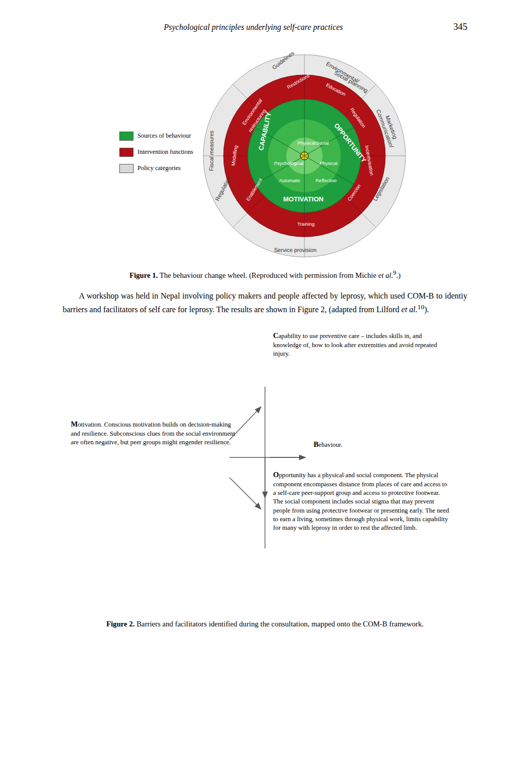Psychological principles underlying self-care practices 345
Sources of behaviour
Intervention functions
Policy categories
Guidelines Environmental/ Social planning Communication/ Marketing Legislation Service provision Regulation Fiscal measures Restrictions Education Regulation Incentivisation Coercion Training Enablement Modelling Environmental restructuring CAPABILITY OPPORTUNITY MOTIVATION Physical Psychological Social Physical Automatic Reflective
Figure 1. The behaviour change wheel. (Reproduced with permission from Michie et al.9.)
A workshop was held in Nepal involving policy makers and people affected by leprosy, which used COM-B to identiy barriers and facilitators of self care for leprosy. The results are shown in Figure 2, (adapted from Lilford et al.10).
Capability to use preventive care – includes skills in, and knowledge of, how to look after extremities and avoid repeated injury.
Motivation. Conscious motivation builds on decision-making and resilience. Subconscious clues from the social environment are often negative, but peer groups might engender resilience.
Behaviour.
Opportunity has a physical and social component. The physical component encompasses distance from places of care and access to a self-care peer-support group and access to protective footwear. The social component includes social stigma that may prevent people from using protective footwear or presenting early. The need to earn a living, sometimes through physical work, limits capability for many with leprosy in order to rest the affected limb.
Figure 2. Barriers and facilitators identified during the consultation, mapped onto the COM-B framework.